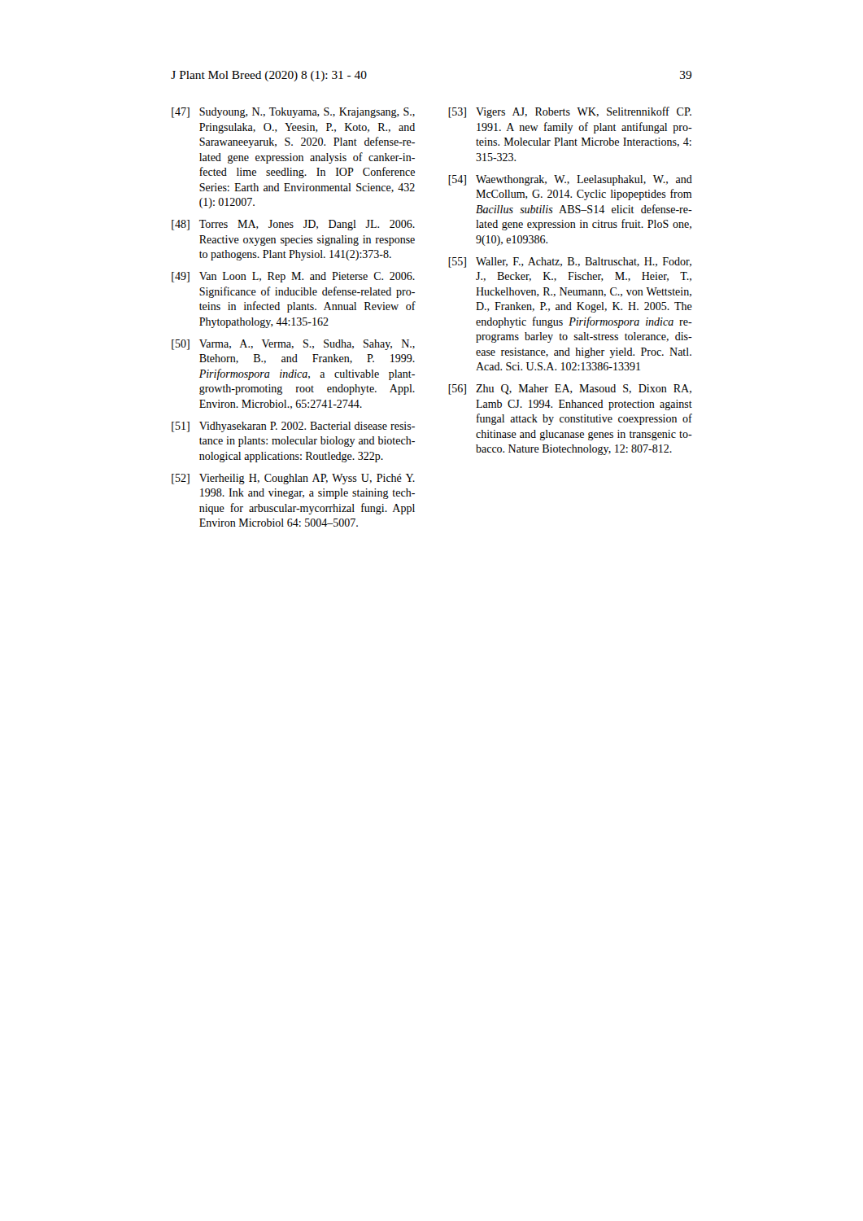J Plant Mol Breed (2020) 8 (1): 31 - 40 39
[47] Sudyoung, N., Tokuyama, S., Krajangsang, S., Pringsulaka, O., Yeesin, P., Koto, R., and Sarawaneeyaruk, S. 2020. Plant defense-related gene expression analysis of canker-infected lime seedling. In IOP Conference Series: Earth and Environmental Science, 432 (1): 012007.
[48] Torres MA, Jones JD, Dangl JL. 2006. Reactive oxygen species signaling in response to pathogens. Plant Physiol. 141(2):373-8.
[49] Van Loon L, Rep M. and Pieterse C. 2006. Significance of inducible defense-related proteins in infected plants. Annual Review of Phytopathology, 44:135-162
[50] Varma, A., Verma, S., Sudha, Sahay, N., Btehorn, B., and Franken, P. 1999. Piriformospora indica, a cultivable plant-growth-promoting root endophyte. Appl. Environ. Microbiol., 65:2741-2744.
[51] Vidhyasekaran P. 2002. Bacterial disease resistance in plants: molecular biology and biotechnological applications: Routledge. 322p.
[52] Vierheilig H, Coughlan AP, Wyss U, Piché Y. 1998. Ink and vinegar, a simple staining technique for arbuscular-mycorrhizal fungi. Appl Environ Microbiol 64: 5004–5007.
[53] Vigers AJ, Roberts WK, Selitrennikoff CP. 1991. A new family of plant antifungal proteins. Molecular Plant Microbe Interactions, 4: 315-323.
[54] Waewthongrak, W., Leelasuphakul, W., and McCollum, G. 2014. Cyclic lipopeptides from Bacillus subtilis ABS–S14 elicit defense-related gene expression in citrus fruit. PloS one, 9(10), e109386.
[55] Waller, F., Achatz, B., Baltruschat, H., Fodor, J., Becker, K., Fischer, M., Heier, T., Huckelhoven, R., Neumann, C., von Wettstein, D., Franken, P., and Kogel, K. H. 2005. The endophytic fungus Piriformospora indica reprograms barley to salt-stress tolerance, disease resistance, and higher yield. Proc. Natl. Acad. Sci. U.S.A. 102:13386-13391
[56] Zhu Q, Maher EA, Masoud S, Dixon RA, Lamb CJ. 1994. Enhanced protection against fungal attack by constitutive coexpression of chitinase and glucanase genes in transgenic tobacco. Nature Biotechnology, 12: 807-812.